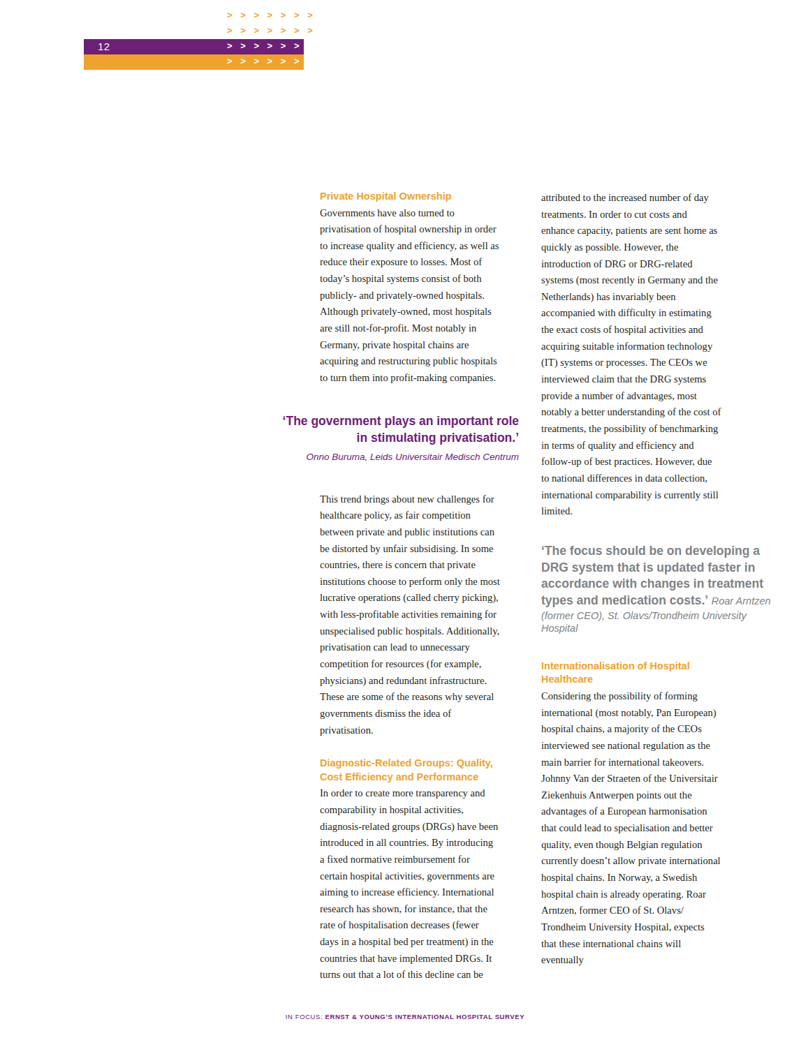12
> > > > > > >
> > > > > > >
> > > > > > >
> > > > > > >
Private Hospital Ownership
Governments have also turned to privatisation of hospital ownership in order to increase quality and efficiency, as well as reduce their exposure to losses. Most of today’s hospital systems consist of both publicly- and privately-owned hospitals. Although privately-owned, most hospitals are still not-for-profit. Most notably in Germany, private hospital chains are acquiring and restructuring public hospitals to turn them into profit-making companies.
This trend brings about new challenges for healthcare policy, as fair competition between private and public institutions can be distorted by unfair subsidising. In some countries, there is concern that private institutions choose to perform only the most lucrative operations (called cherry picking), with less-profitable activities remaining for unspecialised public hospitals. Additionally, privatisation can lead to unnecessary competition for resources (for example, physicians) and redundant infrastructure. These are some of the reasons why several governments dismiss the idea of privatisation.
Diagnostic-Related Groups: Quality,
Cost Efficiency and Performance
In order to create more transparency and comparability in hospital activities, diagnosis-related groups (DRGs) have been introduced in all countries. By introducing a fixed normative reimbursement for certain hospital activities, governments are aiming to increase efficiency. International research has shown, for instance, that the rate of hospitalisation decreases (fewer days in a hospital bed per treatment) in the countries that have implemented DRGs. It turns out that a lot of this decline can be
attributed to the increased number of day treatments. In order to cut costs and enhance capacity, patients are sent home as quickly as possible. However, the introduction of DRG or DRG-related systems (most recently in Germany and the Netherlands) has invariably been accompanied with difficulty in estimating the exact costs of hospital activities and acquiring suitable information technology (IT) systems or processes. The CEOs we interviewed claim that the DRG systems provide a number of advantages, most notably a better understanding of the cost of treatments, the possibility of benchmarking in terms of quality and efficiency and follow-up of best practices. However, due to national differences in data collection, international comparability is currently still limited.
Internationalisation of Hospital
Healthcare
Considering the possibility of forming international (most notably, Pan European) hospital chains, a majority of the CEOs interviewed see national regulation as the main barrier for international takeovers. Johnny Van der Straeten of the Universitair Ziekenhuis Antwerpen points out the advantages of a European harmonisation that could lead to specialisation and better quality, even though Belgian regulation currently doesn’t allow private international hospital chains. In Norway, a Swedish hospital chain is already operating. Roar Arntzen, former CEO of St. Olavs/ Trondheim University Hospital, expects that these international chains will eventually
‘The government plays an important role in stimulating privatisation.’
Onno Buruma, Leids Universitair Medisch Centrum
‘The focus should be on developing a DRG system that is updated faster in accordance with changes in treatment types and medication costs.’ Roar Arntzen (former CEO), St. Olavs/Trondheim University Hospital
IN FOCUS: ERNST & YOUNG’S INTERNATIONAL HOSPITAL SURVEY